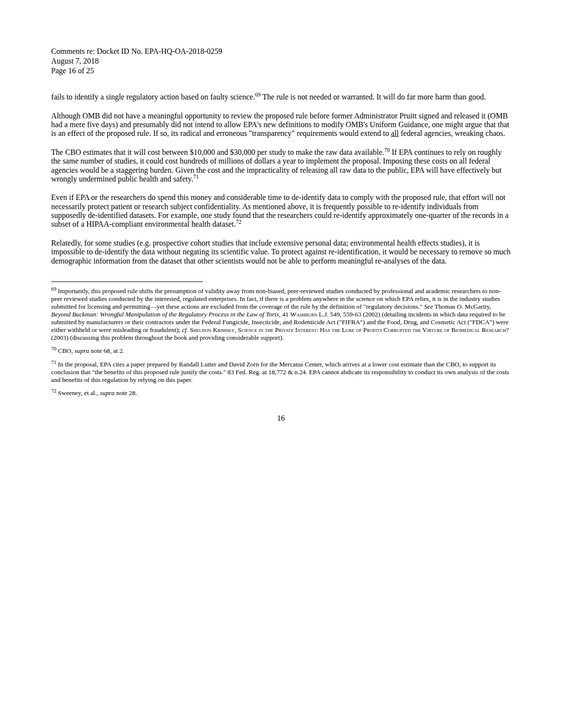Comments re: Docket ID No. EPA-HQ-OA-2018-0259
August 7, 2018
Page 16 of 25
fails to identify a single regulatory action based on faulty science.69 The rule is not needed or warranted. It will do far more harm than good.
Although OMB did not have a meaningful opportunity to review the proposed rule before former Administrator Pruitt signed and released it (OMB had a mere five days) and presumably did not intend to allow EPA's new definitions to modify OMB's Uniform Guidance, one might argue that that is an effect of the proposed rule. If so, its radical and erroneous "transparency" requirements would extend to all federal agencies, wreaking chaos.
The CBO estimates that it will cost between $10,000 and $30,000 per study to make the raw data available.70 If EPA continues to rely on roughly the same number of studies, it could cost hundreds of millions of dollars a year to implement the proposal. Imposing these costs on all federal agencies would be a staggering burden. Given the cost and the impracticality of releasing all raw data to the public, EPA will have effectively but wrongly undermined public health and safety.71
Even if EPA or the researchers do spend this money and considerable time to de-identify data to comply with the proposed rule, that effort will not necessarily protect patient or research subject confidentiality. As mentioned above, it is frequently possible to re-identify individuals from supposedly de-identified datasets. For example, one study found that the researchers could re-identify approximately one-quarter of the records in a subset of a HIPAA-compliant environmental health dataset.72
Relatedly, for some studies (e.g. prospective cohort studies that include extensive personal data; environmental health effects studies), it is impossible to de-identify the data without negating its scientific value. To protect against re-identification, it would be necessary to remove so much demographic information from the dataset that other scientists would not be able to perform meaningful re-analyses of the data.
69 Importantly, this proposed rule shifts the presumption of validity away from non-biased, peer-reviewed studies conducted by professional and academic researchers to non-peer reviewed studies conducted by the interested, regulated enterprises. In fact, if there is a problem anywhere in the science on which EPA relies, it is in the industry studies submitted for licensing and permitting—yet these actions are excluded from the coverage of the rule by the definition of "regulatory decisions." See Thomas O. McGarity, Beyond Buckman: Wrongful Manipulation of the Regulatory Process in the Law of Torts, 41 Washburn L.J. 549, 559-63 (2002) (detailing incidents in which data required to be submitted by manufacturers or their contractors under the Federal Fungicide, Insecticide, and Rodenticide Act ("FIFRA") and the Food, Drug, and Cosmetic Act ("FDCA") were either withheld or were misleading or fraudulent); cf. Sheldon Krimsky, Science in the Private Interest: Has the Lure of Profits Corrupted the Virture of Biomedical Research? (2003) (discussing this problem throughout the book and providing considerable support).
70 CBO, supra note 68, at 2.
71 In the proposal, EPA cites a paper prepared by Randall Lutter and David Zorn for the Mercatus Center, which arrives at a lower cost estimate than the CBO, to support its conclusion that "the benefits of this proposed rule justify the costs." 83 Fed. Reg. at 18,772 & n.24. EPA cannot abdicate its responsibility to conduct its own analysis of the costs and benefits of this regulation by relying on this paper.
72 Sweeney, et al., supra note 28.
16